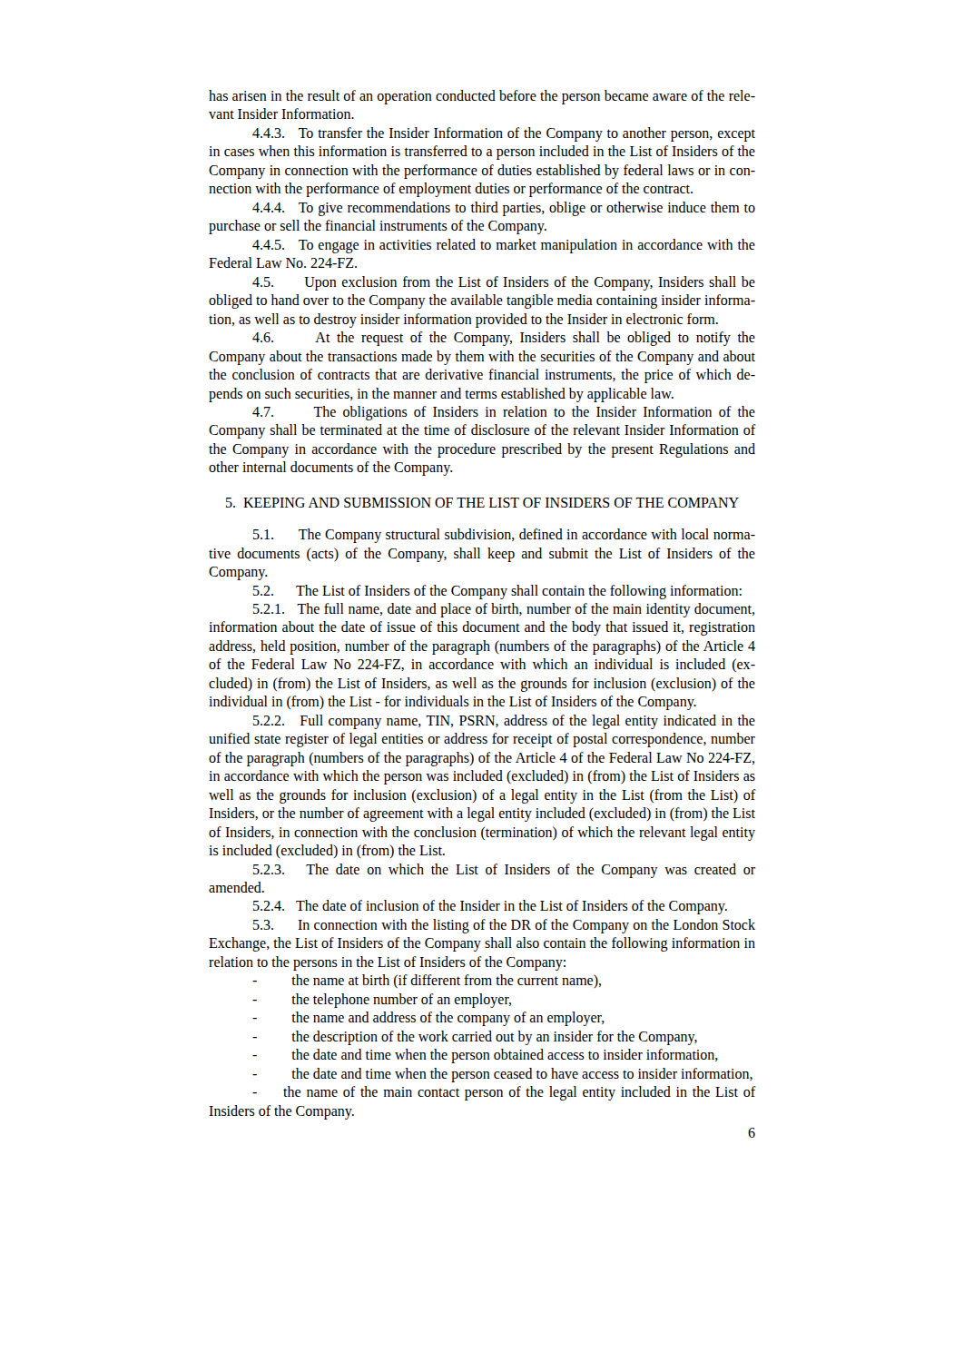has arisen in the result of an operation conducted before the person became aware of the relevant Insider Information.
4.4.3. To transfer the Insider Information of the Company to another person, except in cases when this information is transferred to a person included in the List of Insiders of the Company in connection with the performance of duties established by federal laws or in connection with the performance of employment duties or performance of the contract.
4.4.4. To give recommendations to third parties, oblige or otherwise induce them to purchase or sell the financial instruments of the Company.
4.4.5. To engage in activities related to market manipulation in accordance with the Federal Law No. 224-FZ.
4.5. Upon exclusion from the List of Insiders of the Company, Insiders shall be obliged to hand over to the Company the available tangible media containing insider information, as well as to destroy insider information provided to the Insider in electronic form.
4.6. At the request of the Company, Insiders shall be obliged to notify the Company about the transactions made by them with the securities of the Company and about the conclusion of contracts that are derivative financial instruments, the price of which depends on such securities, in the manner and terms established by applicable law.
4.7. The obligations of Insiders in relation to the Insider Information of the Company shall be terminated at the time of disclosure of the relevant Insider Information of the Company in accordance with the procedure prescribed by the present Regulations and other internal documents of the Company.
5. Keeping and submission of the List of Insiders of the Company
5.1. The Company structural subdivision, defined in accordance with local normative documents (acts) of the Company, shall keep and submit the List of Insiders of the Company.
5.2. The List of Insiders of the Company shall contain the following information:
5.2.1. The full name, date and place of birth, number of the main identity document, information about the date of issue of this document and the body that issued it, registration address, held position, number of the paragraph (numbers of the paragraphs) of the Article 4 of the Federal Law No 224-FZ, in accordance with which an individual is included (excluded) in (from) the List of Insiders, as well as the grounds for inclusion (exclusion) of the individual in (from) the List - for individuals in the List of Insiders of the Company.
5.2.2. Full company name, TIN, PSRN, address of the legal entity indicated in the unified state register of legal entities or address for receipt of postal correspondence, number of the paragraph (numbers of the paragraphs) of the Article 4 of the Federal Law No 224-FZ, in accordance with which the person was included (excluded) in (from) the List of Insiders as well as the grounds for inclusion (exclusion) of a legal entity in the List (from the List) of Insiders, or the number of agreement with a legal entity included (excluded) in (from) the List of Insiders, in connection with the conclusion (termination) of which the relevant legal entity is included (excluded) in (from) the List.
5.2.3. The date on which the List of Insiders of the Company was created or amended.
5.2.4. The date of inclusion of the Insider in the List of Insiders of the Company.
5.3. In connection with the listing of the DR of the Company on the London Stock Exchange, the List of Insiders of the Company shall also contain the following information in relation to the persons in the List of Insiders of the Company:
the name at birth (if different from the current name),
the telephone number of an employer,
the name and address of the company of an employer,
the description of the work carried out by an insider for the Company,
the date and time when the person obtained access to insider information,
the date and time when the person ceased to have access to insider information,
- the name of the main contact person of the legal entity included in the List of Insiders of the Company.
6